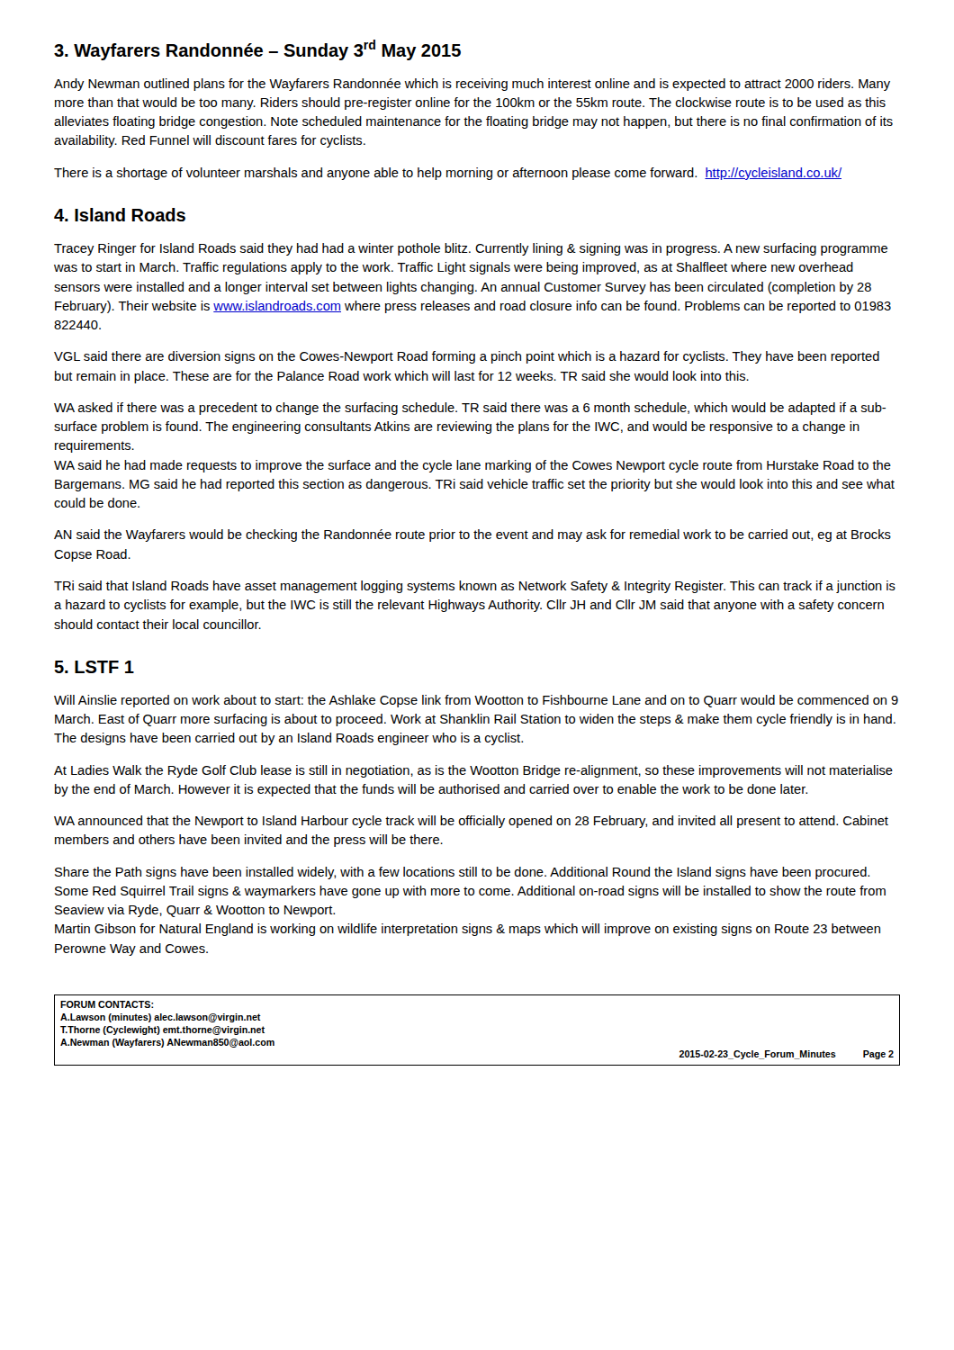3. Wayfarers Randonnée – Sunday 3rd May 2015
Andy Newman outlined plans for the Wayfarers Randonnée which is receiving much interest online and is expected to attract 2000 riders. Many more than that would be too many. Riders should pre-register online for the 100km or the 55km route. The clockwise route is to be used as this alleviates floating bridge congestion. Note scheduled maintenance for the floating bridge may not happen, but there is no final confirmation of its availability. Red Funnel will discount fares for cyclists.
There is a shortage of volunteer marshals and anyone able to help morning or afternoon please come forward. http://cycleisland.co.uk/
4. Island Roads
Tracey Ringer for Island Roads said they had had a winter pothole blitz. Currently lining & signing was in progress. A new surfacing programme was to start in March. Traffic regulations apply to the work. Traffic Light signals were being improved, as at Shalfleet where new overhead sensors were installed and a longer interval set between lights changing. An annual Customer Survey has been circulated (completion by 28 February). Their website is www.islandroads.com where press releases and road closure info can be found. Problems can be reported to 01983 822440.
VGL said there are diversion signs on the Cowes-Newport Road forming a pinch point which is a hazard for cyclists. They have been reported but remain in place. These are for the Palance Road work which will last for 12 weeks. TR said she would look into this.
WA asked if there was a precedent to change the surfacing schedule. TR said there was a 6 month schedule, which would be adapted if a sub-surface problem is found. The engineering consultants Atkins are reviewing the plans for the IWC, and would be responsive to a change in requirements.
WA said he had made requests to improve the surface and the cycle lane marking of the Cowes Newport cycle route from Hurstake Road to the Bargemans. MG said he had reported this section as dangerous. TRi said vehicle traffic set the priority but she would look into this and see what could be done.
AN said the Wayfarers would be checking the Randonnée route prior to the event and may ask for remedial work to be carried out, eg at Brocks Copse Road.
TRi said that Island Roads have asset management logging systems known as Network Safety & Integrity Register. This can track if a junction is a hazard to cyclists for example, but the IWC is still the relevant Highways Authority. Cllr JH and Cllr JM said that anyone with a safety concern should contact their local councillor.
5. LSTF 1
Will Ainslie reported on work about to start: the Ashlake Copse link from Wootton to Fishbourne Lane and on to Quarr would be commenced on 9 March. East of Quarr more surfacing is about to proceed. Work at Shanklin Rail Station to widen the steps & make them cycle friendly is in hand. The designs have been carried out by an Island Roads engineer who is a cyclist.
At Ladies Walk the Ryde Golf Club lease is still in negotiation, as is the Wootton Bridge re-alignment, so these improvements will not materialise by the end of March. However it is expected that the funds will be authorised and carried over to enable the work to be done later.
WA announced that the Newport to Island Harbour cycle track will be officially opened on 28 February, and invited all present to attend. Cabinet members and others have been invited and the press will be there.
Share the Path signs have been installed widely, with a few locations still to be done. Additional Round the Island signs have been procured. Some Red Squirrel Trail signs & waymarkers have gone up with more to come. Additional on-road signs will be installed to show the route from Seaview via Ryde, Quarr & Wootton to Newport.
Martin Gibson for Natural England is working on wildlife interpretation signs & maps which will improve on existing signs on Route 23 between Perowne Way and Cowes.
FORUM CONTACTS:
A.Lawson (minutes) alec.lawson@virgin.net
T.Thorne (Cyclewight) emt.thorne@virgin.net
A.Newman (Wayfarers) ANewman850@aol.com
2015-02-23_Cycle_Forum_MinutesPage 2